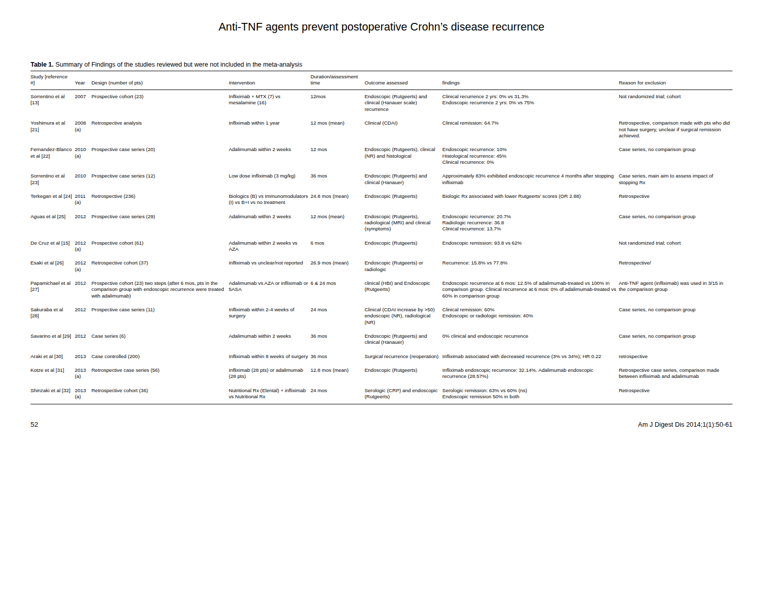Anti-TNF agents prevent postoperative Crohn’s disease recurrence
Table 1. Summary of Findings of the studies reviewed but were not included in the meta-analysis
| Study [reference #] | Year | Design (number of pts) | Intervention | Duration/assessment time | Outcome assessed | findings | Reason for exclusion |
| --- | --- | --- | --- | --- | --- | --- | --- |
| Sorrentino et al [13] | 2007 | Prospective cohort (23) | Infliximab + MTX (7) vs mesalamine (16) | 12mos | Endoscopic (Rutgeerts) and clinical (Hanauer scale) recurrence | Clinical recurrence 2 yrs: 0% vs 31.3% Endoscopic recurrence 2 yrs: 0% vs 75% | Not randomized trial; cohort |
| Yoshimura et al [21] | 2008 (a) | Retrospective analysis | Infliximab within 1 year | 12 mos (mean) | Clinical (CDAI) | Clinical remission: 64.7% | Retrospective, comparison made with pts who did not have surgery, unclear if surgical remission achieved. |
| Fernandez-Blanco et al [22] | 2010 (a) | Prospective case series (20) | Adalimumab within 2 weeks | 12 mos | Endoscopic (Rutgeerts), clinical (NR) and histological | Endoscopic recurrence: 10% Histological recurrence: 45% Clinical recurrence: 0% | Case series, no comparison group |
| Sorrentino et al [23] | 2010 | Prospective case series (12) | Low dose infliximab (3 mg/kg) | 36 mos | Endoscopic (Rutgeerts) and clinical (Hanauer) | Approximately 83% exhibited endoscopic recurrence 4 months after stopping infliximab | Case series, main aim to assess impact of stopping Rx |
| Terkegan et al [24] | 2011 (a) | Retrospective (236) | Biologics (B) vs Immunomodulators (I) vs B+I vs no treatment | 24.8 mos (mean) | Endoscopic (Rutgeerts) | Biologic Rx associated with lower Rutgeerts’ scores (OR 2.88) | Retrospective |
| Aguas et al [25] | 2012 | Prospective case series (29) | Adalimumab within 2 weeks | 12 mos (mean) | Endoscopic (Rutgeerts), radiological (MRI) and clinical (symptoms) | Endoscopic recurrence: 20.7% Radiologic recurrence: 36.8 Clinical recurrence: 13.7% | Case series, no comparison group |
| De Cruz et al [15] | 2012 (a) | Prospective cohort (61) | Adalimumab within 2 weeks vs AZA | 6 mos | Endoscopic (Rutgeerts) | Endoscopic remission: 93.8 vs 62% | Not randomized trial; cohort |
| Esaki et al [26] | 2012 (a) | Retrospective cohort (37) | Infliximab vs unclear/not reported | 26.9 mos (mean) | Endoscopic (Rutgeerts) or radiologic | Recurrence: 15.8% vs 77.8% | Retrospective/ |
| Papamichael et al [27] | 2012 | Prospective cohort (23) two steps (after 6 mos, pts in the comparison group with endoscopic recurrence were treated with adalimumab) | Adalimumab vs AZA or infliximab or 5ASA | 6 & 24 mos | clinical (HBI) and Endoscopic (Rutgeerts) | Endoscopic recurrence at 6 mos: 12.5% of adalimumab-treated vs 100% in comparison group. Clinical recurrence at 6 mos: 0% of adalimumab-treated vs 60% in comparison group | Anti-TNF agent (infliximab) was used in 3/15 in the comparison group |
| Sakuraba et al [28] | 2012 | Prospective case series (11) | Infliximab within 2-4 weeks of surgery | 24 mos | Clinical (CDAI increase by >50) endoscopic (NR), radiological (NR) | Clinical remission: 60% Endoscopic or radiologic remission: 40% | Case series, no comparison group |
| Savarino et al [29] | 2012 | Case series (6) | Adalimumab within 2 weeks | 36 mos | Endoscopic (Rutgeerts) and clinical (Hanauer) | 0% clinical and endoscopic recurrence | Case series, no comparison group |
| Araki et al [30] | 2013 | Case controlled (200) | Infliximab within 8 weeks of surgery | 36 mos | Surgical recurrence (reoperation) | Infliximab associated with decreased recurrence (3% vs 34%); HR 0.22 | retrospective |
| Kotze et al [31] | 2013 (a) | Retrospective case series (56) | Infliximab (28 pts) or adalimumab (28 pts) | 12.8 mos (mean) | Endoscopic (Rutgeerts) | Infliximab endoscopic recurrence: 32.14%. Adalimumab endoscopic recurrence (28.57%) | Retrospective case series, comparison made between infliximab and adalimumab |
| Shinzaki et al [32] | 2013 (a) | Retrospective cohort (36) | Nutritional Rx (Elental) + infliximab vs Nutritional Rx | 24 mos | Serologic (CRP) and endoscopic (Rutgeerts) | Serologic remission: 63% vs 60% (ns) Endoscopic remission 50% in both | Retrospective |
52 Am J Digest Dis 2014;1(1):50-61